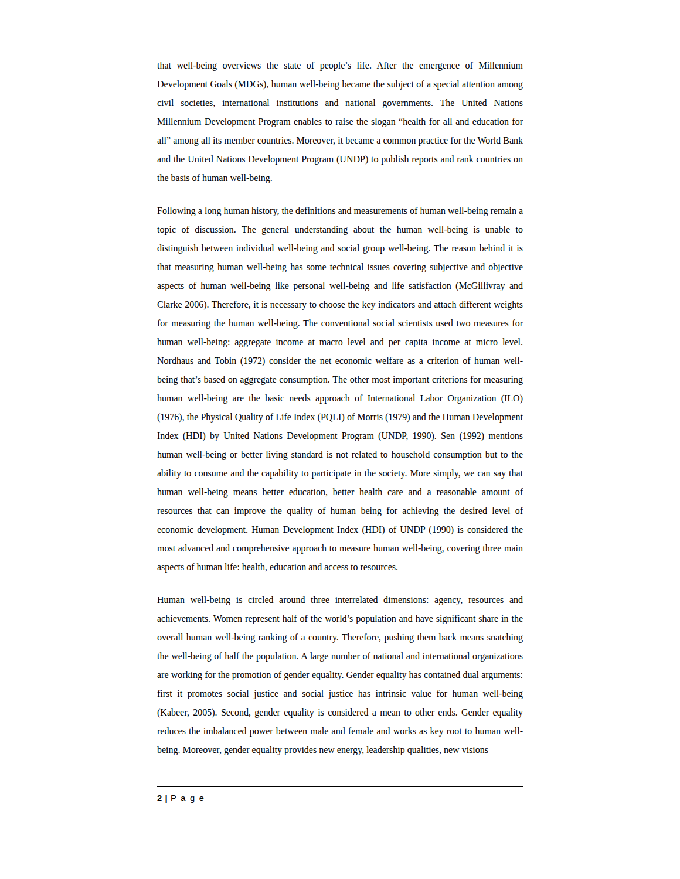that well-being overviews the state of people’s life. After the emergence of Millennium Development Goals (MDGs), human well-being became the subject of a special attention among civil societies, international institutions and national governments. The United Nations Millennium Development Program enables to raise the slogan “health for all and education for all” among all its member countries. Moreover, it became a common practice for the World Bank and the United Nations Development Program (UNDP) to publish reports and rank countries on the basis of human well-being.
Following a long human history, the definitions and measurements of human well-being remain a topic of discussion. The general understanding about the human well-being is unable to distinguish between individual well-being and social group well-being. The reason behind it is that measuring human well-being has some technical issues covering subjective and objective aspects of human well-being like personal well-being and life satisfaction (McGillivray and Clarke 2006). Therefore, it is necessary to choose the key indicators and attach different weights for measuring the human well-being. The conventional social scientists used two measures for human well-being: aggregate income at macro level and per capita income at micro level. Nordhaus and Tobin (1972) consider the net economic welfare as a criterion of human well-being that’s based on aggregate consumption. The other most important criterions for measuring human well-being are the basic needs approach of International Labor Organization (ILO) (1976), the Physical Quality of Life Index (PQLI) of Morris (1979) and the Human Development Index (HDI) by United Nations Development Program (UNDP, 1990). Sen (1992) mentions human well-being or better living standard is not related to household consumption but to the ability to consume and the capability to participate in the society. More simply, we can say that human well-being means better education, better health care and a reasonable amount of resources that can improve the quality of human being for achieving the desired level of economic development. Human Development Index (HDI) of UNDP (1990) is considered the most advanced and comprehensive approach to measure human well-being, covering three main aspects of human life: health, education and access to resources.
Human well-being is circled around three interrelated dimensions: agency, resources and achievements. Women represent half of the world’s population and have significant share in the overall human well-being ranking of a country. Therefore, pushing them back means snatching the well-being of half the population. A large number of national and international organizations are working for the promotion of gender equality. Gender equality has contained dual arguments: first it promotes social justice and social justice has intrinsic value for human well-being (Kabeer, 2005). Second, gender equality is considered a mean to other ends. Gender equality reduces the imbalanced power between male and female and works as key root to human well-being. Moreover, gender equality provides new energy, leadership qualities, new visions
2|P a g e